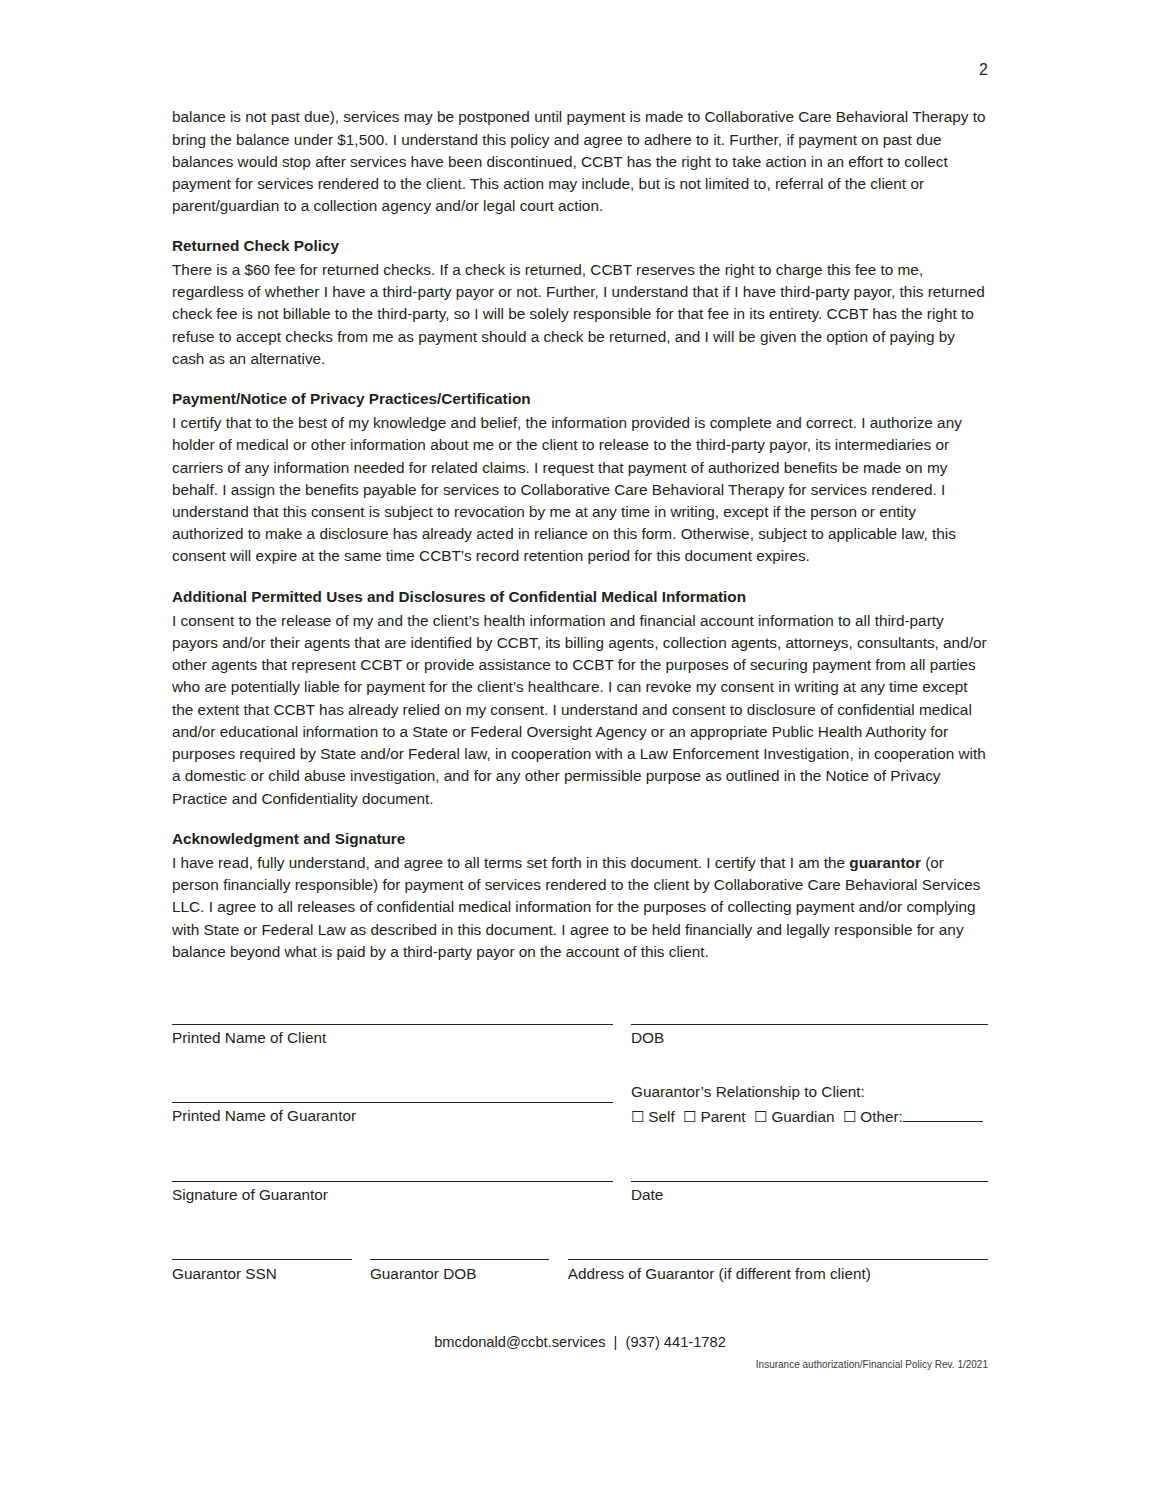2
balance is not past due), services may be postponed until payment is made to Collaborative Care Behavioral Therapy to bring the balance under $1,500. I understand this policy and agree to adhere to it. Further, if payment on past due balances would stop after services have been discontinued, CCBT has the right to take action in an effort to collect payment for services rendered to the client. This action may include, but is not limited to, referral of the client or parent/guardian to a collection agency and/or legal court action.
Returned Check Policy
There is a $60 fee for returned checks. If a check is returned, CCBT reserves the right to charge this fee to me, regardless of whether I have a third-party payor or not. Further, I understand that if I have third-party payor, this returned check fee is not billable to the third-party, so I will be solely responsible for that fee in its entirety. CCBT has the right to refuse to accept checks from me as payment should a check be returned, and I will be given the option of paying by cash as an alternative.
Payment/Notice of Privacy Practices/Certification
I certify that to the best of my knowledge and belief, the information provided is complete and correct. I authorize any holder of medical or other information about me or the client to release to the third-party payor, its intermediaries or carriers of any information needed for related claims. I request that payment of authorized benefits be made on my behalf. I assign the benefits payable for services to Collaborative Care Behavioral Therapy for services rendered. I understand that this consent is subject to revocation by me at any time in writing, except if the person or entity authorized to make a disclosure has already acted in reliance on this form. Otherwise, subject to applicable law, this consent will expire at the same time CCBT’s record retention period for this document expires.
Additional Permitted Uses and Disclosures of Confidential Medical Information
I consent to the release of my and the client’s health information and financial account information to all third-party payors and/or their agents that are identified by CCBT, its billing agents, collection agents, attorneys, consultants, and/or other agents that represent CCBT or provide assistance to CCBT for the purposes of securing payment from all parties who are potentially liable for payment for the client’s healthcare. I can revoke my consent in writing at any time except the extent that CCBT has already relied on my consent. I understand and consent to disclosure of confidential medical and/or educational information to a State or Federal Oversight Agency or an appropriate Public Health Authority for purposes required by State and/or Federal law, in cooperation with a Law Enforcement Investigation, in cooperation with a domestic or child abuse investigation, and for any other permissible purpose as outlined in the Notice of Privacy Practice and Confidentiality document.
Acknowledgment and Signature
I have read, fully understand, and agree to all terms set forth in this document. I certify that I am the guarantor (or person financially responsible) for payment of services rendered to the client by Collaborative Care Behavioral Services LLC. I agree to all releases of confidential medical information for the purposes of collecting payment and/or complying with State or Federal Law as described in this document. I agree to be held financially and legally responsible for any balance beyond what is paid by a third-party payor on the account of this client.
Printed Name of Client
DOB
Printed Name of Guarantor
Guarantor’s Relationship to Client:
☐ Self ☐ Parent ☐ Guardian ☐ Other:
Signature of Guarantor
Date
Guarantor SSN
Guarantor DOB
Address of Guarantor (if different from client)
bmcdonald@ccbt.services | (937) 441-1782
Insurance authorization/Financial Policy Rev. 1/2021